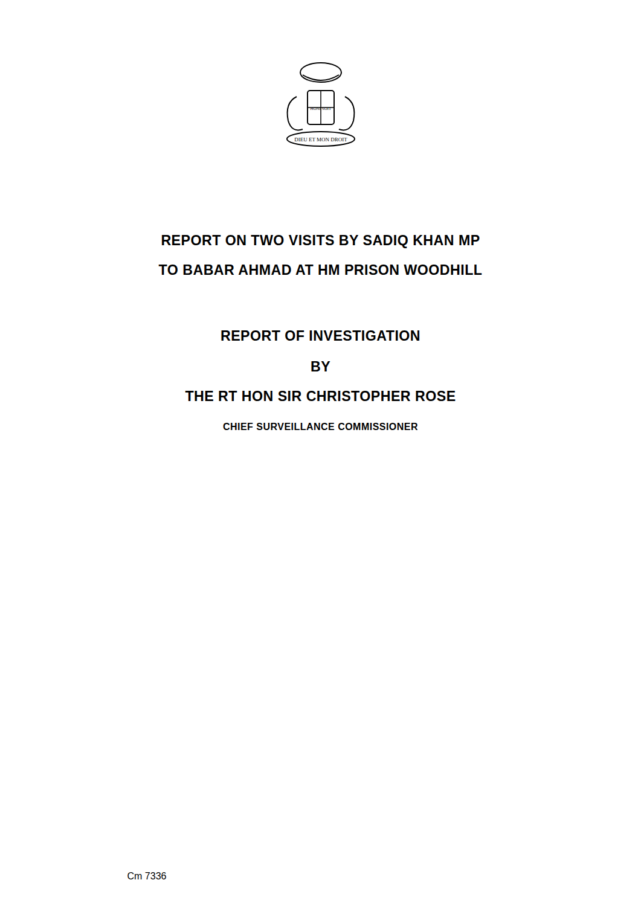REPORT ON TWO VISITS BY SADIQ KHAN MP
TO BABAR AHMAD AT HM PRISON WOODHILL
REPORT OF INVESTIGATION
BY
THE RT HON SIR CHRISTOPHER ROSE
CHIEF SURVEILLANCE COMMISSIONER
Cm 7336